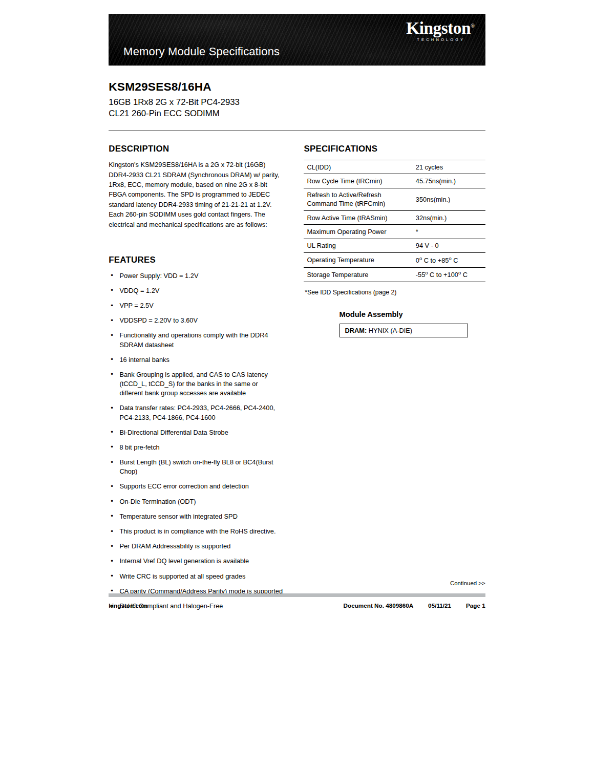Memory Module Specifications
Kingston®
TECHNOLOGY
KSM29SES8/16HA
16GB 1Rx8 2G x 72-Bit PC4-2933
CL21 260-Pin ECC SODIMM
DESCRIPTION
Kingston's KSM29SES8/16HA is a 2G x 72-bit (16GB) DDR4-2933 CL21 SDRAM (Synchronous DRAM) w/ parity, 1Rx8, ECC, memory module, based on nine 2G x 8-bit FBGA components. The SPD is programmed to JEDEC standard latency DDR4-2933 timing of 21-21-21 at 1.2V. Each 260-pin SODIMM uses gold contact fingers. The electrical and mechanical specifications are as follows:
FEATURES
Power Supply: VDD = 1.2V
VDDQ = 1.2V
VPP = 2.5V
VDDSPD = 2.20V to 3.60V
Functionality and operations comply with the DDR4 SDRAM datasheet
16 internal banks
Bank Grouping is applied, and CAS to CAS latency (tCCD_L, tCCD_S) for the banks in the same or different bank group accesses are available
Data transfer rates: PC4-2933, PC4-2666, PC4-2400, PC4-2133, PC4-1866, PC4-1600
Bi-Directional Differential Data Strobe
8 bit pre-fetch
Burst Length (BL) switch on-the-fly BL8 or BC4(Burst Chop)
Supports ECC error correction and detection
On-Die Termination (ODT)
Temperature sensor with integrated SPD
This product is in compliance with the RoHS directive.
Per DRAM Addressability is supported
Internal Vref DQ level generation is available
Write CRC is supported at all speed grades
CA parity (Command/Address Parity) mode is supported
RoHS Compliant and Halogen-Free
SPECIFICATIONS
| CL(IDD) | 21 cycles |
| Row Cycle Time (tRCmin) | 45.75ns(min.) |
| Refresh to Active/Refresh Command Time (tRFCmin) | 350ns(min.) |
| Row Active Time (tRASmin) | 32ns(min.) |
| Maximum Operating Power | * |
| UL Rating | 94 V - 0 |
| Operating Temperature | 0 o C to +85 o C |
| Storage Temperature | -55 o C to +100 o C |
*See IDD Specifications (page 2)
Module Assembly
DRAM: HYNIX (A-DIE)
Continued >>
kingston.com
Document No. 4809860A 05/11/21 Page 1